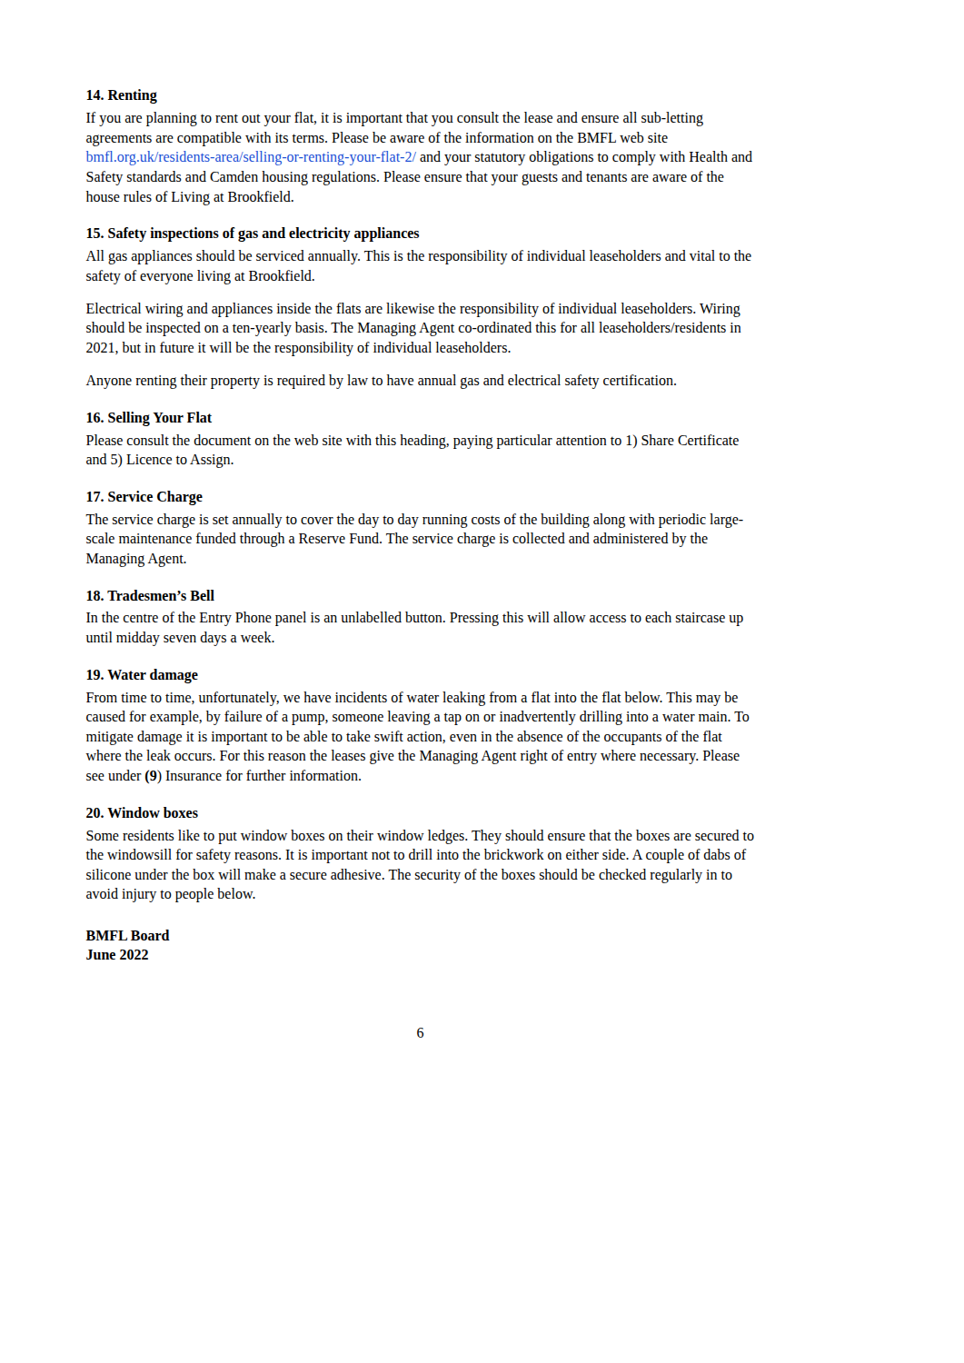14. Renting
If you are planning to rent out your flat, it is important that you consult the lease and ensure all sub-letting agreements are compatible with its terms. Please be aware of the information on the BMFL web site bmfl.org.uk/residents-area/selling-or-renting-your-flat-2/ and your statutory obligations to comply with Health and Safety standards and Camden housing regulations. Please ensure that your guests and tenants are aware of the house rules of Living at Brookfield.
15. Safety inspections of gas and electricity appliances
All gas appliances should be serviced annually. This is the responsibility of individual leaseholders and vital to the safety of everyone living at Brookfield.
Electrical wiring and appliances inside the flats are likewise the responsibility of individual leaseholders. Wiring should be inspected on a ten-yearly basis. The Managing Agent co-ordinated this for all leaseholders/residents in 2021, but in future it will be the responsibility of individual leaseholders.
Anyone renting their property is required by law to have annual gas and electrical safety certification.
16. Selling Your Flat
Please consult the document on the web site with this heading, paying particular attention to 1) Share Certificate and 5) Licence to Assign.
17. Service Charge
The service charge is set annually to cover the day to day running costs of the building along with periodic large-scale maintenance funded through a Reserve Fund. The service charge is collected and administered by the Managing Agent.
18. Tradesmen’s Bell
In the centre of the Entry Phone panel is an unlabelled button. Pressing this will allow access to each staircase up until midday seven days a week.
19. Water damage
From time to time, unfortunately, we have incidents of water leaking from a flat into the flat below. This may be caused for example, by failure of a pump, someone leaving a tap on or inadvertently drilling into a water main. To mitigate damage it is important to be able to take swift action, even in the absence of the occupants of the flat where the leak occurs. For this reason the leases give the Managing Agent right of entry where necessary. Please see under (9) Insurance for further information.
20. Window boxes
Some residents like to put window boxes on their window ledges. They should ensure that the boxes are secured to the windowsill for safety reasons. It is important not to drill into the brickwork on either side. A couple of dabs of silicone under the box will make a secure adhesive. The security of the boxes should be checked regularly in to avoid injury to people below.
BMFL Board
June 2022
6